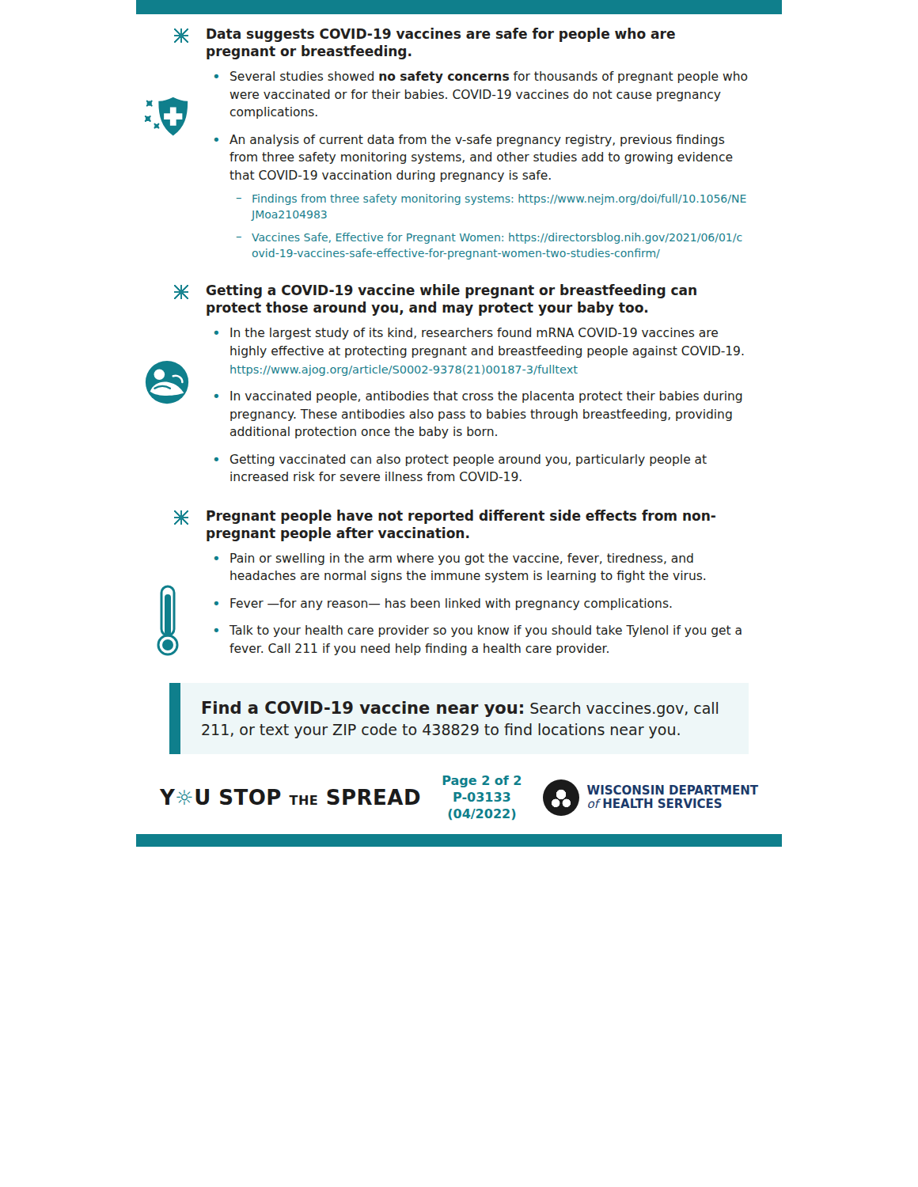Data suggests COVID-19 vaccines are safe for people who are pregnant or breastfeeding.
Several studies showed no safety concerns for thousands of pregnant people who were vaccinated or for their babies. COVID-19 vaccines do not cause pregnancy complications.
An analysis of current data from the v-safe pregnancy registry, previous findings from three safety monitoring systems, and other studies add to growing evidence that COVID-19 vaccination during pregnancy is safe.
Findings from three safety monitoring systems: https://www.nejm.org/doi/full/10.1056/NEJMoa2104983
Vaccines Safe, Effective for Pregnant Women: https://directorsblog.nih.gov/2021/06/01/covid-19-vaccines-safe-effective-for-pregnant-women-two-studies-confirm/
Getting a COVID-19 vaccine while pregnant or breastfeeding can protect those around you, and may protect your baby too.
In the largest study of its kind, researchers found mRNA COVID-19 vaccines are highly effective at protecting pregnant and breastfeeding people against COVID-19. https://www.ajog.org/article/S0002-9378(21)00187-3/fulltext
In vaccinated people, antibodies that cross the placenta protect their babies during pregnancy. These antibodies also pass to babies through breastfeeding, providing additional protection once the baby is born.
Getting vaccinated can also protect people around you, particularly people at increased risk for severe illness from COVID-19.
Pregnant people have not reported different side effects from non-pregnant people after vaccination.
Pain or swelling in the arm where you got the vaccine, fever, tiredness, and headaches are normal signs the immune system is learning to fight the virus.
Fever —for any reason— has been linked with pregnancy complications.
Talk to your health care provider so you know if you should take Tylenol if you get a fever. Call 211 if you need help finding a health care provider.
Find a COVID-19 vaccine near you: Search vaccines.gov, call 211, or text your ZIP code to 438829 to find locations near you.
Y☼U STOP THE SPREAD
Page 2 of 2
P-03133 (04/2022)
WISCONSIN DEPARTMENT
of HEALTH SERVICES